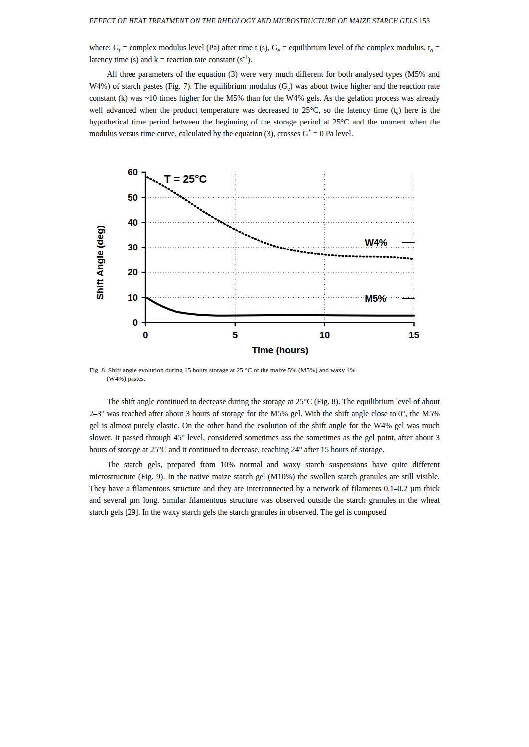EFFECT OF HEAT TREATMENT ON THE RHEOLOGY AND MICROSTRUCTURE OF MAIZE STARCH GELS 153
where: Gt = complex modulus level (Pa) after time t (s), Ge = equilibrium level of the complex modulus, to = latency time (s) and k = reaction rate constant (s-1).
All three parameters of the equation (3) were very much different for both analysed types (M5% and W4%) of starch pastes (Fig. 7). The equilibrium modulus (Ge) was about twice higher and the reaction rate constant (k) was ~10 times higher for the M5% than for the W4% gels. As the gelation process was already well advanced when the product temperature was decreased to 25°C, so the latency time (to) here is the hypothetical time period between the beginning of the storage period at 25°C and the moment when the modulus versus time curve, calculated by the equation (3), crosses G* = 0 Pa level.
Shift Angle (deg) 60 50 40 30 20 10 0 0 5 10 15 Time (hours) T = 25°C W4% M5%
Fig. 8. Shift angle evolution during 15 hours storage at 25 °C of the maize 5% (M5%) and waxy 4% (W4%) pastes.
The shift angle continued to decrease during the storage at 25°C (Fig. 8). The equilibrium level of about 2–3° was reached after about 3 hours of storage for the M5% gel. With the shift angle close to 0°, the M5% gel is almost purely elastic. On the other hand the evolution of the shift angle for the W4% gel was much slower. It passed through 45° level, considered sometimes ass the sometimes as the gel point, after about 3 hours of storage at 25°C and it continued to decrease, reaching 24° after 15 hours of storage.
The starch gels, prepared from 10% normal and waxy starch suspensions have quite different microstructure (Fig. 9). In the native maize starch gel (M10%) the swollen starch granules are still visible. They have a filamentous structure and they are interconnected by a network of filaments 0.1–0.2 µm thick and several µm long. Similar filamentous structure was observed outside the starch granules in the wheat starch gels [29]. In the waxy starch gels the starch granules in observed. The gel is composed